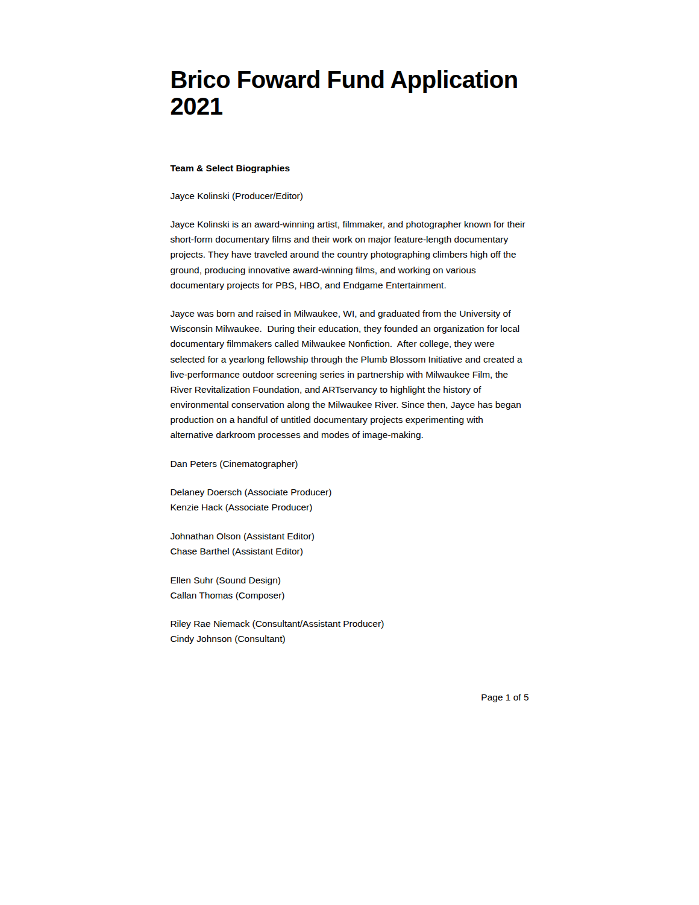Brico Foward Fund Application 2021
Team & Select Biographies
Jayce Kolinski (Producer/Editor)
Jayce Kolinski is an award-winning artist, filmmaker, and photographer known for their short-form documentary films and their work on major feature-length documentary projects. They have traveled around the country photographing climbers high off the ground, producing innovative award-winning films, and working on various documentary projects for PBS, HBO, and Endgame Entertainment.
Jayce was born and raised in Milwaukee, WI, and graduated from the University of Wisconsin Milwaukee. During their education, they founded an organization for local documentary filmmakers called Milwaukee Nonfiction. After college, they were selected for a yearlong fellowship through the Plumb Blossom Initiative and created a live-performance outdoor screening series in partnership with Milwaukee Film, the River Revitalization Foundation, and ARTservancy to highlight the history of environmental conservation along the Milwaukee River. Since then, Jayce has began production on a handful of untitled documentary projects experimenting with alternative darkroom processes and modes of image-making.
Dan Peters (Cinematographer)
Delaney Doersch (Associate Producer)
Kenzie Hack (Associate Producer)
Johnathan Olson (Assistant Editor)
Chase Barthel (Assistant Editor)
Ellen Suhr (Sound Design)
Callan Thomas (Composer)
Riley Rae Niemack (Consultant/Assistant Producer)
Cindy Johnson (Consultant)
Page 1 of 5